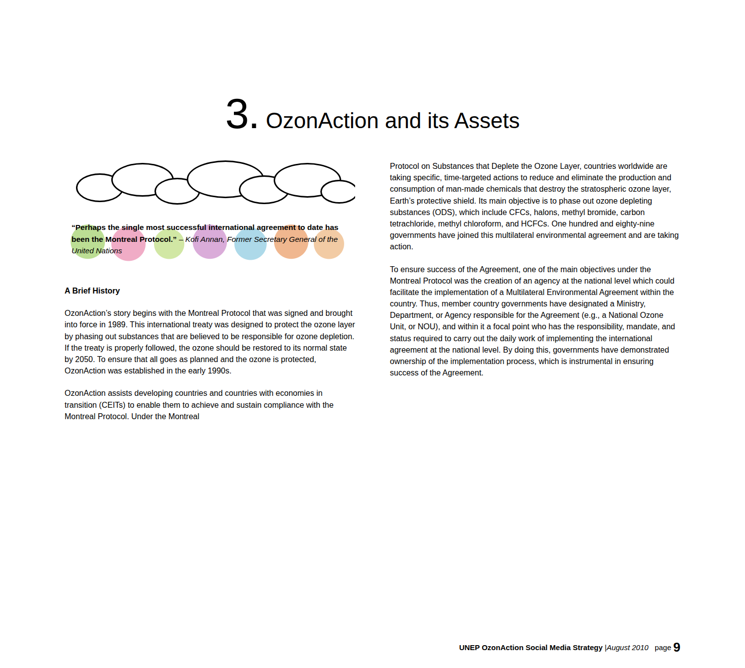3. OzonAction and its Assets
“Perhaps the single most successful international agreement to date has been the Montreal Protocol.” – Kofi Annan, Former Secretary General of the United Nations
A Brief History
OzonAction’s story begins with the Montreal Protocol that was signed and brought into force in 1989. This international treaty was designed to protect the ozone layer by phasing out substances that are believed to be responsible for ozone depletion. If the treaty is properly followed, the ozone should be restored to its normal state by 2050. To ensure that all goes as planned and the ozone is protected, OzonAction was established in the early 1990s.
OzonAction assists developing countries and countries with economies in transition (CEITs) to enable them to achieve and sustain compliance with the Montreal Protocol. Under the Montreal
Protocol on Substances that Deplete the Ozone Layer, countries worldwide are taking specific, time-targeted actions to reduce and eliminate the production and consumption of man-made chemicals that destroy the stratospheric ozone layer, Earth’s protective shield. Its main objective is to phase out ozone depleting substances (ODS), which include CFCs, halons, methyl bromide, carbon tetrachloride, methyl chloroform, and HCFCs. One hundred and eighty-nine governments have joined this multilateral environmental agreement and are taking action.
To ensure success of the Agreement, one of the main objectives under the Montreal Protocol was the creation of an agency at the national level which could facilitate the implementation of a Multilateral Environmental Agreement within the country. Thus, member country governments have designated a Ministry, Department, or Agency responsible for the Agreement (e.g., a National Ozone Unit, or NOU), and within it a focal point who has the responsibility, mandate, and status required to carry out the daily work of implementing the international agreement at the national level. By doing this, governments have demonstrated ownership of the implementation process, which is instrumental in ensuring success of the Agreement.
UNEP OzonAction Social Media Strategy |August 2010 page9